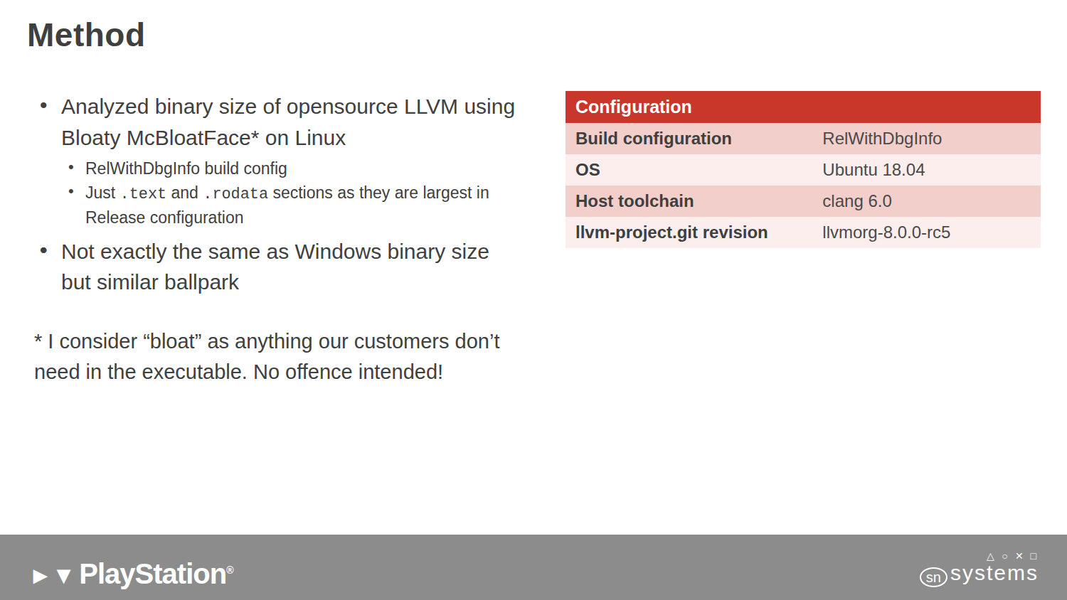Method
Analyzed binary size of opensource LLVM using Bloaty McBloatFace* on Linux
RelWithDbgInfo build config
Just .text and .rodata sections as they are largest in Release configuration
Not exactly the same as Windows binary size but similar ballpark
* I consider “bloat” as anything our customers don’t need in the executable. No offence intended!
| Configuration |
| --- |
| Build configuration | RelWithDbgInfo |
| OS | Ubuntu 18.04 |
| Host toolchain | clang 6.0 |
| llvm-project.git revision | llvmorg-8.0.0-rc5 |
►▼PlayStation®
△ ○ ✕ □ sn systems